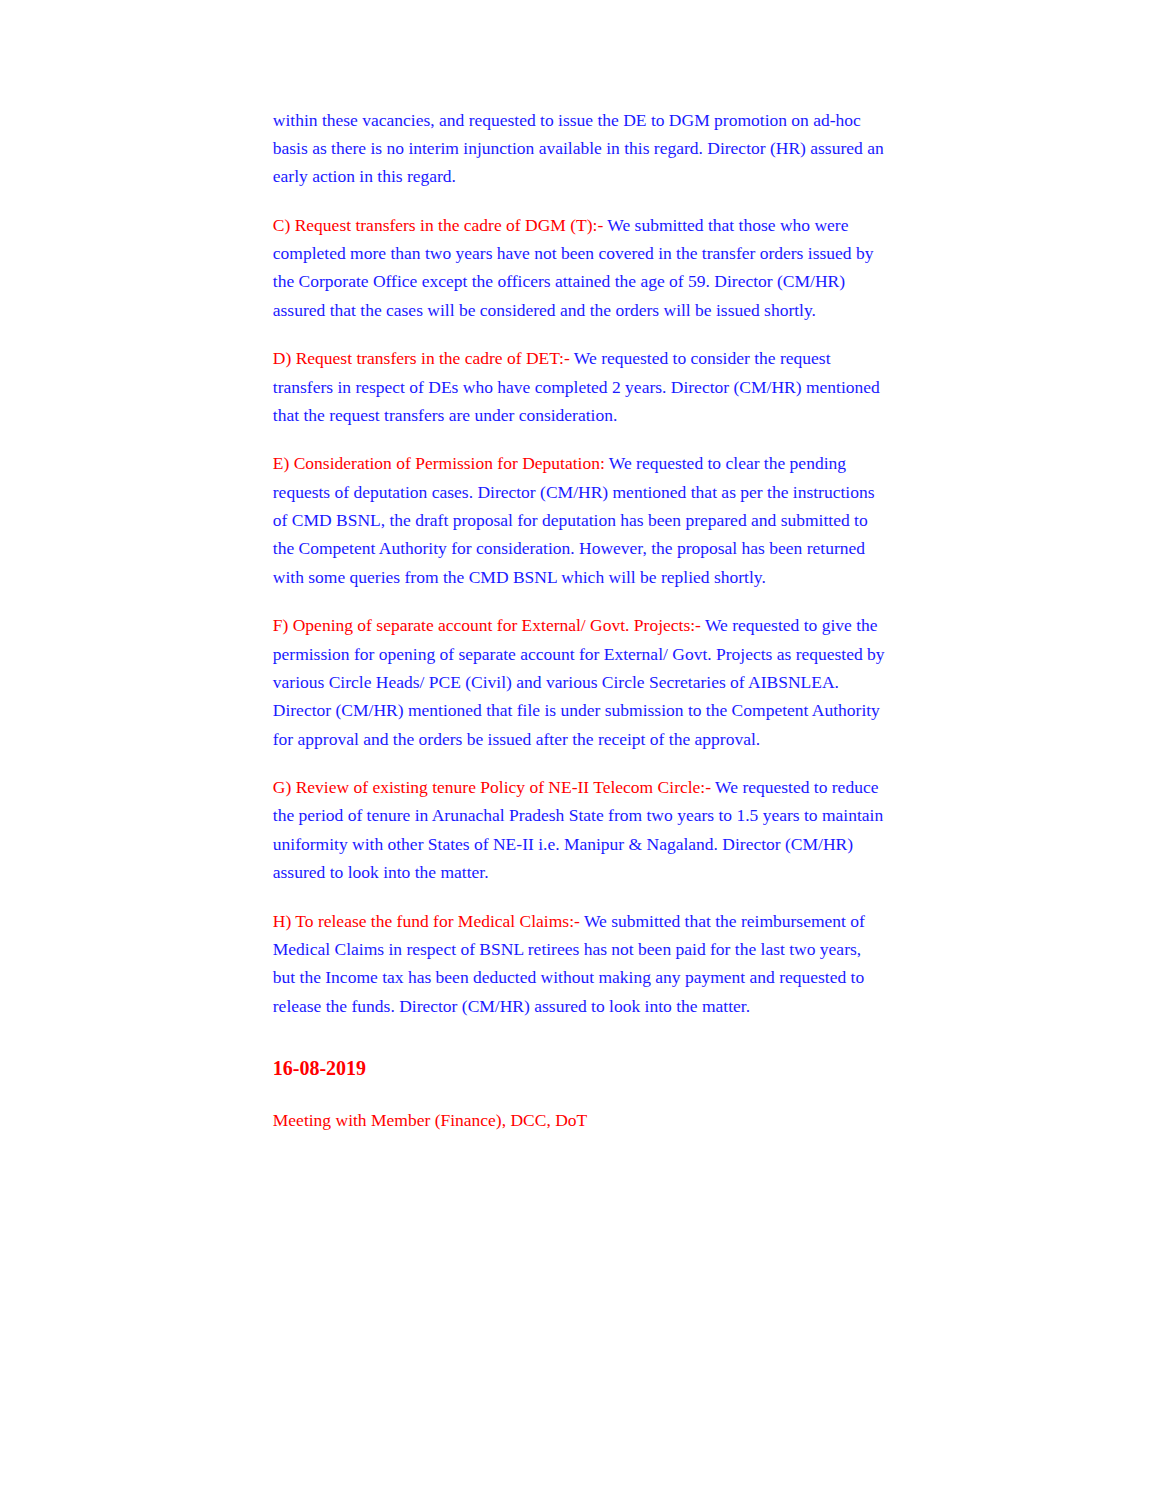within these vacancies, and requested to issue the DE to DGM promotion on ad-hoc basis as there is no interim injunction available in this regard. Director (HR) assured an early action in this regard.
C) Request transfers in the cadre of DGM (T):- We submitted that those who were completed more than two years have not been covered in the transfer orders issued by the Corporate Office except the officers attained the age of 59. Director (CM/HR) assured that the cases will be considered and the orders will be issued shortly.
D) Request transfers in the cadre of DET:- We requested to consider the request transfers in respect of DEs who have completed 2 years. Director (CM/HR) mentioned that the request transfers are under consideration.
E) Consideration of Permission for Deputation: We requested to clear the pending requests of deputation cases. Director (CM/HR) mentioned that as per the instructions of CMD BSNL, the draft proposal for deputation has been prepared and submitted to the Competent Authority for consideration. However, the proposal has been returned with some queries from the CMD BSNL which will be replied shortly.
F) Opening of separate account for External/ Govt. Projects:- We requested to give the permission for opening of separate account for External/ Govt. Projects as requested by various Circle Heads/ PCE (Civil) and various Circle Secretaries of AIBSNLEA. Director (CM/HR) mentioned that file is under submission to the Competent Authority for approval and the orders be issued after the receipt of the approval.
G) Review of existing tenure Policy of NE-II Telecom Circle:- We requested to reduce the period of tenure in Arunachal Pradesh State from two years to 1.5 years to maintain uniformity with other States of NE-II i.e. Manipur & Nagaland. Director (CM/HR) assured to look into the matter.
H) To release the fund for Medical Claims:- We submitted that the reimbursement of Medical Claims in respect of BSNL retirees has not been paid for the last two years, but the Income tax has been deducted without making any payment and requested to release the funds. Director (CM/HR) assured to look into the matter.
16-08-2019
Meeting with Member (Finance), DCC, DoT